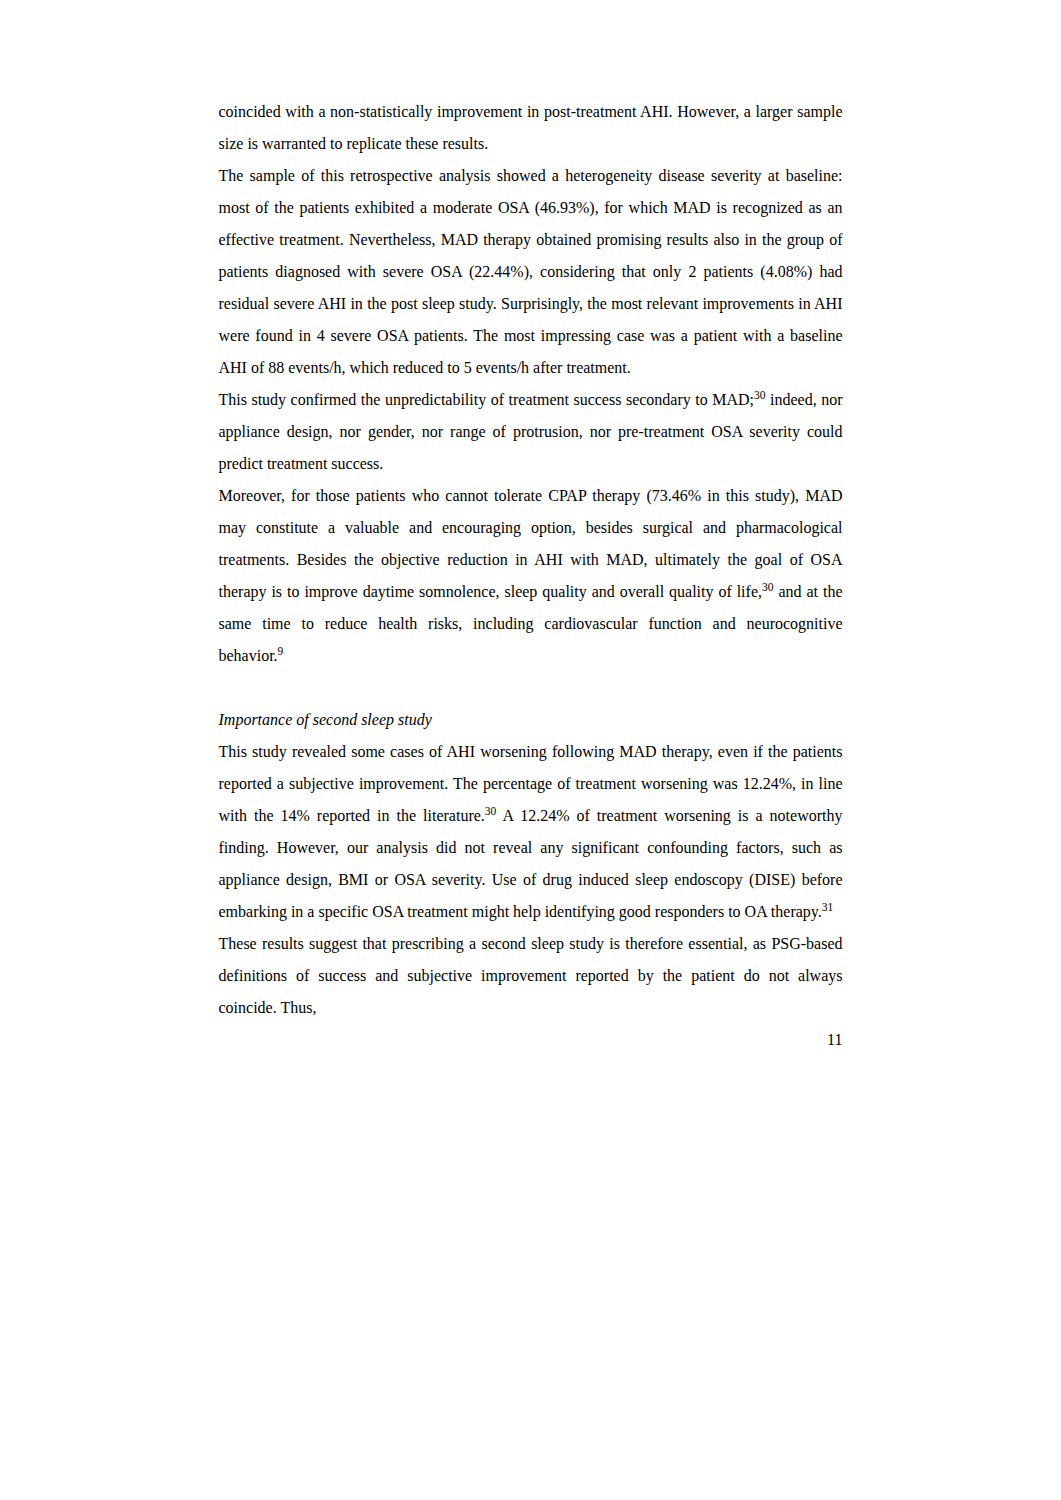coincided with a non-statistically improvement in post-treatment AHI. However, a larger sample size is warranted to replicate these results.
The sample of this retrospective analysis showed a heterogeneity disease severity at baseline: most of the patients exhibited a moderate OSA (46.93%), for which MAD is recognized as an effective treatment. Nevertheless, MAD therapy obtained promising results also in the group of patients diagnosed with severe OSA (22.44%), considering that only 2 patients (4.08%) had residual severe AHI in the post sleep study. Surprisingly, the most relevant improvements in AHI were found in 4 severe OSA patients. The most impressing case was a patient with a baseline AHI of 88 events/h, which reduced to 5 events/h after treatment.
This study confirmed the unpredictability of treatment success secondary to MAD;30 indeed, nor appliance design, nor gender, nor range of protrusion, nor pre-treatment OSA severity could predict treatment success.
Moreover, for those patients who cannot tolerate CPAP therapy (73.46% in this study), MAD may constitute a valuable and encouraging option, besides surgical and pharmacological treatments. Besides the objective reduction in AHI with MAD, ultimately the goal of OSA therapy is to improve daytime somnolence, sleep quality and overall quality of life,30 and at the same time to reduce health risks, including cardiovascular function and neurocognitive behavior.9
Importance of second sleep study
This study revealed some cases of AHI worsening following MAD therapy, even if the patients reported a subjective improvement. The percentage of treatment worsening was 12.24%, in line with the 14% reported in the literature.30 A 12.24% of treatment worsening is a noteworthy finding. However, our analysis did not reveal any significant confounding factors, such as appliance design, BMI or OSA severity. Use of drug induced sleep endoscopy (DISE) before embarking in a specific OSA treatment might help identifying good responders to OA therapy.31
These results suggest that prescribing a second sleep study is therefore essential, as PSG-based definitions of success and subjective improvement reported by the patient do not always coincide. Thus,
11